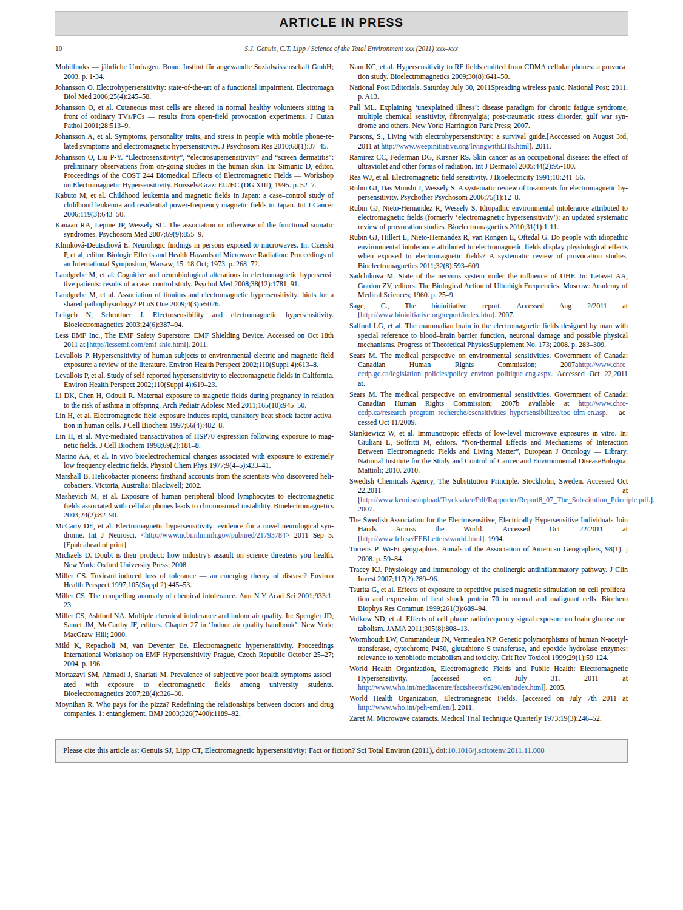ARTICLE IN PRESS
10 S.J. Genuis, C.T. Lipp / Science of the Total Environment xxx (2011) xxx–xxx
Mobilfunks — jährliche Umfragen. Bonn: Institut für angewandte Sozialwissenschaft GmbH; 2003. p. 1-34.
Johansson O. Electrohypersensitivity: state-of-the-art of a functional impairment. Electromagn Biol Med 2006;25(4):245–58.
Johansson O, et al. Cutaneous mast cells are altered in normal healthy volunteers sitting in front of ordinary TVs/PCs — results from open-field provocation experiments. J Cutan Pathol 2001;28:513–9.
Johansson A, et al. Symptoms, personality traits, and stress in people with mobile phone-related symptoms and electromagnetic hypersensitivity. J Psychosom Res 2010;68(1):37–45.
Johansson O, Liu P-Y. “Electrosensitivity”, “electrosupersensitivity” and “screen dermatitis”: preliminary observations from on-going studies in the human skin. In: Simunic D, editor. Proceedings of the COST 244 Biomedical Effects of Electromagnetic Fields — Workshop on Electromagnetic Hypersensitivity. Brussels/Graz: EU/EC (DG XIII); 1995. p. 52–7.
Kabuto M, et al. Childhood leukemia and magnetic fields in Japan: a case–control study of childhood leukemia and residential power-frequency magnetic fields in Japan. Int J Cancer 2006;119(3):643–50.
Kanaan RA, Lepine JP, Wessely SC. The association or otherwise of the functional somatic syndromes. Psychosom Med 2007;69(9):855–9.
Klimková-Deutschová E. Neurologic findings in persons exposed to microwaves. In: Czerski P, et al, editor. Biologic Effects and Health Hazards of Microwave Radiation: Proceedings of an International Symposium, Warsaw, 15–18 Oct; 1973. p. 268–72.
Landgrebe M, et al. Cognitive and neurobiological alterations in electromagnetic hypersensitive patients: results of a case–control study. Psychol Med 2008;38(12):1781–91.
Landgrebe M, et al. Association of tinnitus and electromagnetic hypersensitivity: hints for a shared pathophysiology? PLoS One 2009;4(3):e5026.
Leitgeb N, Schrottner J. Electrosensibility and electromagnetic hypersensitivity. Bioelectromagnetics 2003;24(6):387–94.
Less EMF Inc., The EMF Safety Superstore: EMF Shielding Device. Accessed on Oct 18th 2011 at [http://lessemf.com/emf-shie.html]. 2011.
Levallois P. Hypersensitivity of human subjects to environmental electric and magnetic field exposure: a review of the literature. Environ Health Perspect 2002;110(Suppl 4):613–8.
Levallois P, et al. Study of self-reported hypersensitivity to electromagnetic fields in California. Environ Health Perspect 2002;110(Suppl 4):619–23.
Li DK, Chen H, Odouli R. Maternal exposure to magnetic fields during pregnancy in relation to the risk of asthma in offspring. Arch Pediatr Adolesc Med 2011;165(10):945–50.
Lin H, et al. Electromagnetic field exposure induces rapid, transitory heat shock factor activation in human cells. J Cell Biochem 1997;66(4):482–8.
Lin H, et al. Myc-mediated transactivation of HSP70 expression following exposure to magnetic fields. J Cell Biochem 1998;69(2):181–8.
Marino AA, et al. In vivo bioelectrochemical changes associated with exposure to extremely low frequency electric fields. Physiol Chem Phys 1977;9(4–5):433–41.
Marshall B. Helicobacter pioneers: firsthand accounts from the scientists who discovered helicobacters. Victoria, Australia: Blackwell; 2002.
Mashevich M, et al. Exposure of human peripheral blood lymphocytes to electromagnetic fields associated with cellular phones leads to chromosomal instability. Bioelectromagnetics 2003;24(2):82–90.
McCarty DE, et al. Electromagnetic hypersensitivity: evidence for a novel neurological syndrome. Int J Neurosci. <http://www.ncbi.nlm.nih.gov/pubmed/21793784> 2011 Sep 5. [Epub ahead of print].
Michaels D. Doubt is their product: how industry's assault on science threatens you health. New York: Oxford University Press; 2008.
Miller CS. Toxicant-induced loss of tolerance — an emerging theory of disease? Environ Health Perspect 1997;105(Suppl 2):445–53.
Miller CS. The compelling anomaly of chemical intolerance. Ann N Y Acad Sci 2001;933:1-23.
Miller CS, Ashford NA. Multiple chemical intolerance and indoor air quality. In: Spengler JD, Samet JM, McCarthy JF, editors. Chapter 27 in ‘Indoor air quality handbook’. New York: MacGraw-Hill; 2000.
Mild K, Repacholi M, van Deventer Ee. Electromagnetic hypersensitivity. Proceedings International Workshop on EMF Hypersensitivity Prague, Czech Republic October 25–27; 2004. p. 196.
Mortazavi SM, Ahmadi J, Shariati M. Prevalence of subjective poor health symptoms associated with exposure to electromagnetic fields among university students. Bioelectromagnetics 2007;28(4):326–30.
Moynihan R. Who pays for the pizza? Redefining the relationships between doctors and drug companies. 1: entanglement. BMJ 2003;326(7400):1189–92.
Nam KC, et al. Hypersensitivity to RF fields emitted from CDMA cellular phones: a provocation study. Bioelectromagnetics 2009;30(8):641–50.
National Post Editorials. Saturday July 30, 2011Spreading wireless panic. National Post; 2011. p. A13.
Pall ML. Explaining ‘unexplained illness’: disease paradigm for chronic fatigue syndrome, multiple chemical sensitivity, fibromyalgia; post-traumatic stress disorder, gulf war syndrome and others. New York: Harrington Park Press; 2007.
Parsons, S., Living with electrohypersensitivity: a survival guide.[Acccessed on August 3rd, 2011 at http://www.weepinitiative.org/livingwithEHS.html]. 2011.
Ramirez CC, Federman DG, Kirsner RS. Skin cancer as an occupational disease: the effect of ultraviolet and other forms of radiation. Int J Dermatol 2005;44(2):95-100.
Rea WJ, et al. Electromagnetic field sensitivity. J Bioelectricity 1991;10:241–56.
Rubin GJ, Das Munshi J, Wessely S. A systematic review of treatments for electromagnetic hypersensitivity. Psychother Psychosom 2006;75(1):12–8.
Rubin GJ, Nieto-Hernandez R, Wessely S. Idiopathic environmental intolerance attributed to electromagnetic fields (formerly ‘electromagnetic hypersensitivity’): an updated systematic review of provocation studies. Bioelectromagnetics 2010;31(1):1-11.
Rubin GJ, Hillert L, Nieto-Hernandez R, van Rongen E, Oftedal G. Do people with idiopathic environmental intolerance attributed to electromagnetic fields display physiological effects when exposed to electromagnetic fields? A systematic review of provocation studies. Bioelectromagnetics 2011;32(8):593–609.
Sadchikova M. State of the nervous system under the influence of UHF. In: Letavet AA, Gordon ZV, editors. The Biological Action of Ultrahigh Frequencies. Moscow: Academy of Medical Sciences; 1960. p. 25–9.
Sage, C., The bioinitiative report. Accessed Aug 2/2011 at [http://www.bioinitiative.org/report/index.htm]. 2007.
Salford LG, et al. The mammalian brain in the electromagnetic fields designed by man with special reference to blood–brain barrier function, neuronal damage and possible physical mechanisms. Progress of Theoretical PhysicsSupplement No. 173; 2008. p. 283–309.
Sears M. The medical perspective on environmental sensitivities. Government of Canada: Canadian Human Rights Commission; 2007ahttp://www.chrc-ccdp.gc.ca/legislation_policies/policy_environ_politique-eng.aspx. Accessed Oct 22,2011 at.
Sears M. The medical perspective on environmental sensitivities. Government of Canada: Canadian Human Rights Commission; 2007b available at http://www.chrc-ccdp.ca/research_program_recherche/esensitivities_hypersensibilitee/toc_tdm-en.asp. accessed Oct 11/2009.
Stankiewicz W, et al. Immunotropic effects of low-level microwave exposures in vitro. In: Giuliani L, Soffritti M, editors. “Non-thermal Effects and Mechanisms of Interaction Between Electromagnetic Fields and Living Matter”, European J Oncology — Library. National Institute for the Study and Control of Cancer and Environmental DiseaseBologna: Mattioli; 2010. 2010.
Swedish Chemicals Agency, The Substitution Principle. Stockholm, Sweden. Accessed Oct 22,2011 at [http://www.kemi.se/upload/Trycksaker/Pdf/Rapporter/Report8_07_The_Substitution_Principle.pdf.]. 2007.
The Swedish Association for the Electrosensitive, Electrically Hypersensitive Individuals Join Hands Across the World. Accessed Oct 22/2011 at [http://www.feb.se/FEBLetters/world.html]. 1994.
Torrens P. Wi-Fi geographies. Annals of the Association of American Geographers, 98(1). ; 2008. p. 59–84.
Tracey KJ. Physiology and immunology of the cholinergic antiinflammatory pathway. J Clin Invest 2007;117(2):289–96.
Tsurita G, et al. Effects of exposure to repetitive pulsed magnetic stimulation on cell proliferation and expression of heat shock protein 70 in normal and malignant cells. Biochem Biophys Res Commun 1999;261(3):689–94.
Volkow ND, et al. Effects of cell phone radiofrequency signal exposure on brain glucose metabolism. JAMA 2011;305(8):808–13.
Wormhoudt LW, Commandeur JN, Vermeulen NP. Genetic polymorphisms of human N-acetyltransferase, cytochrome P450, glutathione-S-transferase, and epoxide hydrolase enzymes: relevance to xenobiotic metabolism and toxicity. Crit Rev Toxicol 1999;29(1):59-124.
World Health Organization, Electromagnetic Fields and Public Health: Electromagnetic Hypersensitivity. [accessed on July 31. 2011 at http://www.who.int/mediacentre/factsheets/fs296/en/index.html]. 2005.
World Health Organization, Electromagnetic Fields. [accessed on July 7th 2011 at http://www.who.int/peh-emf/en/]. 2011.
Zaret M. Microwave cataracts. Medical Trial Technique Quarterly 1973;19(3):246–52.
Please cite this article as: Genuis SJ, Lipp CT, Electromagnetic hypersensitivity: Fact or fiction? Sci Total Environ (2011), doi:10.1016/j.scitotenv.2011.11.008